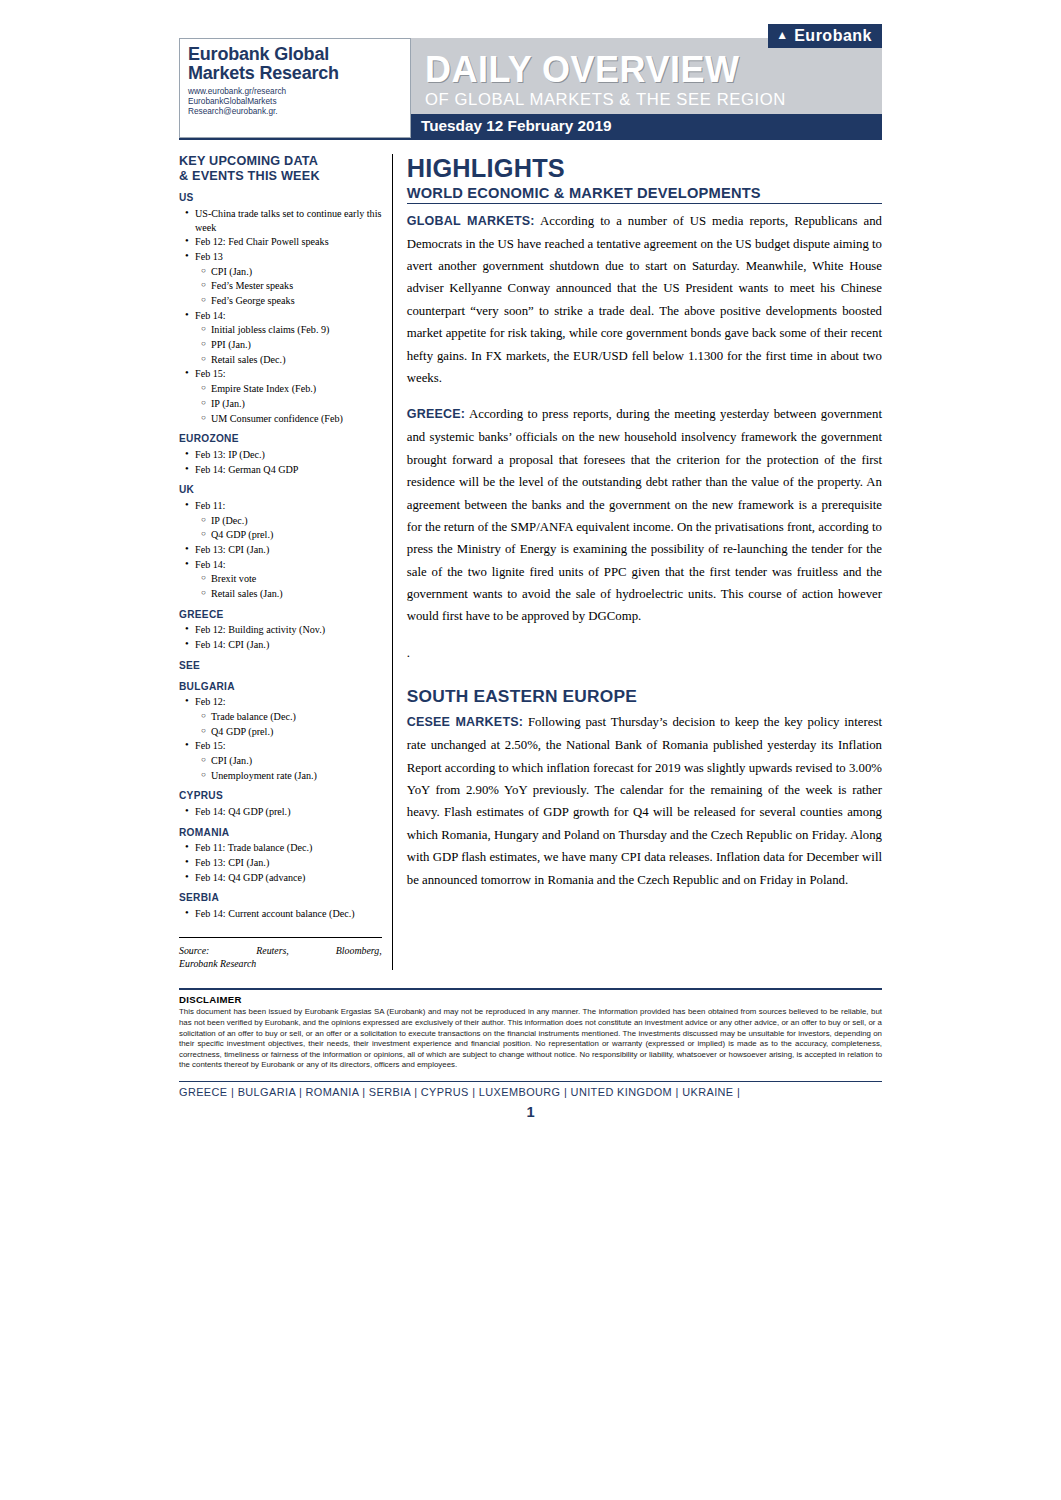Eurobank Global Markets Research
www.eurobank.gr/research
EurobankGlobalMarkets
Research@eurobank.gr.
Eurobank
DAILY OVERVIEW
OF GLOBAL MARKETS & THE SEE REGION
Tuesday 12 February 2019
KEY UPCOMING DATA
& EVENTS THIS WEEK
US
US-China trade talks set to continue early this week
Feb 12: Fed Chair Powell speaks
Feb 13
CPI (Jan.)
Fed’s Mester speaks
Fed’s George speaks
Feb 14:
Initial jobless claims (Feb. 9)
PPI (Jan.)
Retail sales (Dec.)
Feb 15:
Empire State Index (Feb.)
IP (Jan.)
UM Consumer confidence (Feb)
EUROZONE
Feb 13: IP (Dec.)
Feb 14: German Q4 GDP
UK
Feb 11:
IP (Dec.)
Q4 GDP (prel.)
Feb 13: CPI (Jan.)
Feb 14:
Brexit vote
Retail sales (Jan.)
GREECE
Feb 12: Building activity (Nov.)
Feb 14: CPI (Jan.)
SEE
BULGARIA
Feb 12:
Trade balance (Dec.)
Q4 GDP (prel.)
Feb 15:
CPI (Jan.)
Unemployment rate (Jan.)
CYPRUS
Feb 14: Q4 GDP (prel.)
ROMANIA
Feb 11: Trade balance (Dec.)
Feb 13: CPI (Jan.)
Feb 14: Q4 GDP (advance)
SERBIA
Feb 14: Current account balance (Dec.)
Source: Reuters, Bloomberg,
Eurobank Research
HIGHLIGHTS
WORLD ECONOMIC & MARKET DEVELOPMENTS
GLOBAL MARKETS: According to a number of US media reports, Republicans and Democrats in the US have reached a tentative agreement on the US budget dispute aiming to avert another government shutdown due to start on Saturday. Meanwhile, White House adviser Kellyanne Conway announced that the US President wants to meet his Chinese counterpart “very soon” to strike a trade deal. The above positive developments boosted market appetite for risk taking, while core government bonds gave back some of their recent hefty gains. In FX markets, the EUR/USD fell below 1.1300 for the first time in about two weeks.
GREECE: According to press reports, during the meeting yesterday between government and systemic banks’ officials on the new household insolvency framework the government brought forward a proposal that foresees that the criterion for the protection of the first residence will be the level of the outstanding debt rather than the value of the property. An agreement between the banks and the government on the new framework is a prerequisite for the return of the SMP/ANFA equivalent income. On the privatisations front, according to press the Ministry of Energy is examining the possibility of re-launching the tender for the sale of the two lignite fired units of PPC given that the first tender was fruitless and the government wants to avoid the sale of hydroelectric units. This course of action however would first have to be approved by DGComp.
.
SOUTH EASTERN EUROPE
CESEE MARKETS: Following past Thursday’s decision to keep the key policy interest rate unchanged at 2.50%, the National Bank of Romania published yesterday its Inflation Report according to which inflation forecast for 2019 was slightly upwards revised to 3.00% YoY from 2.90% YoY previously. The calendar for the remaining of the week is rather heavy. Flash estimates of GDP growth for Q4 will be released for several counties among which Romania, Hungary and Poland on Thursday and the Czech Republic on Friday. Along with GDP flash estimates, we have many CPI data releases. Inflation data for December will be announced tomorrow in Romania and the Czech Republic and on Friday in Poland.
DISCLAIMER
This document has been issued by Eurobank Ergasias SA (Eurobank) and may not be reproduced in any manner. The information provided has been obtained from sources believed to be reliable, but has not been verified by Eurobank, and the opinions expressed are exclusively of their author. This information does not constitute an investment advice or any other advice, or an offer to buy or sell, or a solicitation of an offer to buy or sell, or an offer or a solicitation to execute transactions on the financial instruments mentioned. The investments discussed may be unsuitable for investors, depending on their specific investment objectives, their needs, their investment experience and financial position. No representation or warranty (expressed or implied) is made as to the accuracy, completeness, correctness, timeliness or fairness of the information or opinions, all of which are subject to change without notice. No responsibility or liability, whatsoever or howsoever arising, is accepted in relation to the contents thereof by Eurobank or any of its directors, officers and employees.
GREECE | BULGARIA | ROMANIA | SERBIA | CYPRUS | LUXEMBOURG | UNITED KINGDOM | UKRAINE |
1